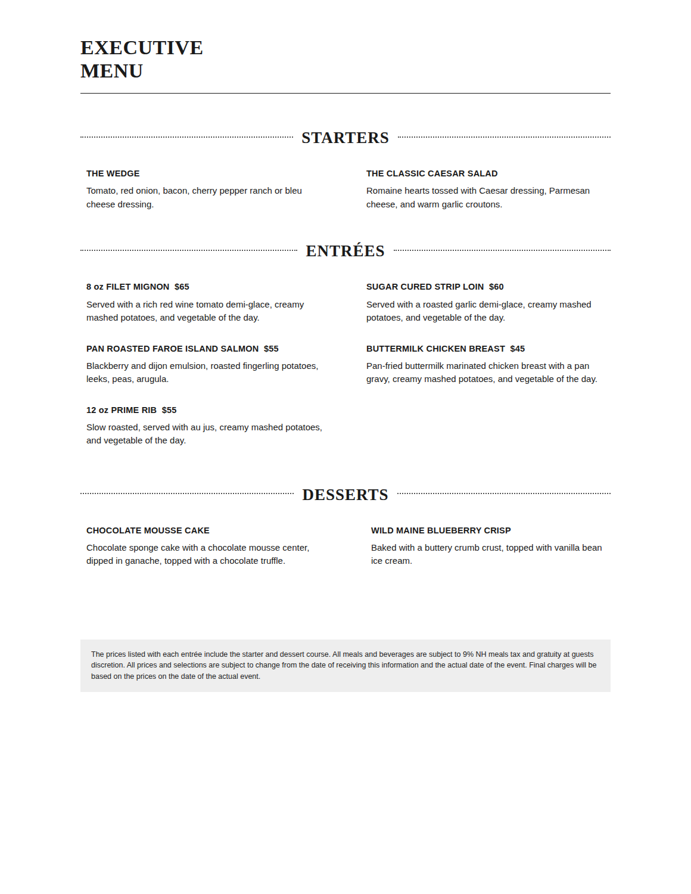EXECUTIVE
MENU
STARTERS
THE WEDGE
Tomato, red onion, bacon, cherry pepper ranch or bleu cheese dressing.
THE CLASSIC CAESAR SALAD
Romaine hearts tossed with Caesar dressing, Parmesan cheese, and warm garlic croutons.
ENTRÉES
8 oz FILET MIGNON $65
Served with a rich red wine tomato demi-glace, creamy mashed potatoes, and vegetable of the day.
SUGAR CURED STRIP LOIN $60
Served with a roasted garlic demi-glace, creamy mashed potatoes, and vegetable of the day.
PAN ROASTED FAROE ISLAND SALMON $55
Blackberry and dijon emulsion, roasted fingerling potatoes, leeks, peas, arugula.
BUTTERMILK CHICKEN BREAST $45
Pan-fried buttermilk marinated chicken breast with a pan gravy, creamy mashed potatoes, and vegetable of the day.
12 oz PRIME RIB $55
Slow roasted, served with au jus, creamy mashed potatoes, and vegetable of the day.
DESSERTS
CHOCOLATE MOUSSE CAKE
Chocolate sponge cake with a chocolate mousse center, dipped in ganache, topped with a chocolate truffle.
WILD MAINE BLUEBERRY CRISP
Baked with a buttery crumb crust, topped with vanilla bean ice cream.
The prices listed with each entrée include the starter and dessert course. All meals and beverages are subject to 9% NH meals tax and gratuity at guests discretion. All prices and selections are subject to change from the date of receiving this information and the actual date of the event. Final charges will be based on the prices on the date of the actual event.